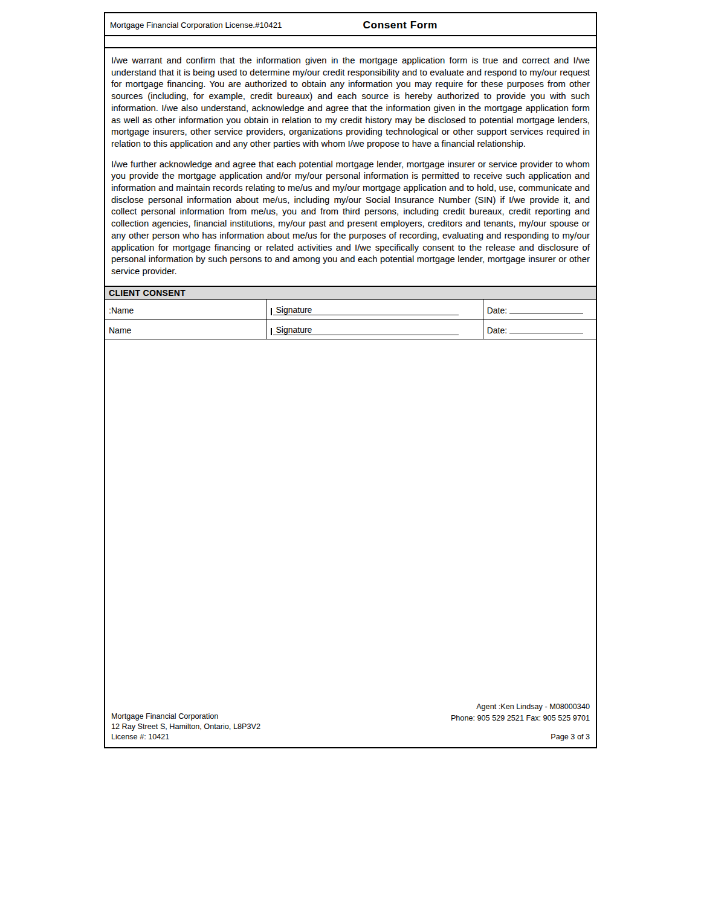Mortgage Financial Corporation License.#10421
Consent Form
I/we warrant and confirm that the information given in the mortgage application form is true and correct and I/we understand that it is being used to determine my/our credit responsibility and to evaluate and respond to my/our request for mortgage financing. You are authorized to obtain any information you may require for these purposes from other sources (including, for example, credit bureaux) and each source is hereby authorized to provide you with such information. I/we also understand, acknowledge and agree that the information given in the mortgage application form as well as other information you obtain in relation to my credit history may be disclosed to potential mortgage lenders, mortgage insurers, other service providers, organizations providing technological or other support services required in relation to this application and any other parties with whom I/we propose to have a financial relationship.
I/we further acknowledge and agree that each potential mortgage lender, mortgage insurer or service provider to whom you provide the mortgage application and/or my/our personal information is permitted to receive such application and information and maintain records relating to me/us and my/our mortgage application and to hold, use, communicate and disclose personal information about me/us, including my/our Social Insurance Number (SIN) if I/we provide it, and collect personal information from me/us, you and from third persons, including credit bureaux, credit reporting and collection agencies, financial institutions, my/our past and present employers, creditors and tenants, my/our spouse or any other person who has information about me/us for the purposes of recording, evaluating and responding to my/our application for mortgage financing or related activities and I/we specifically consent to the release and disclosure of personal information by such persons to and among you and each potential mortgage lender, mortgage insurer or other service provider.
CLIENT CONSENT
| :Name | Signature | Date: |
| Name | Signature | Date: |
Mortgage Financial Corporation
12 Ray Street S, Hamilton, Ontario, L8P3V2
License #: 10421
Agent :Ken Lindsay - M08000340
Phone: 905 529 2521 Fax: 905 525 9701
Page 3 of 3